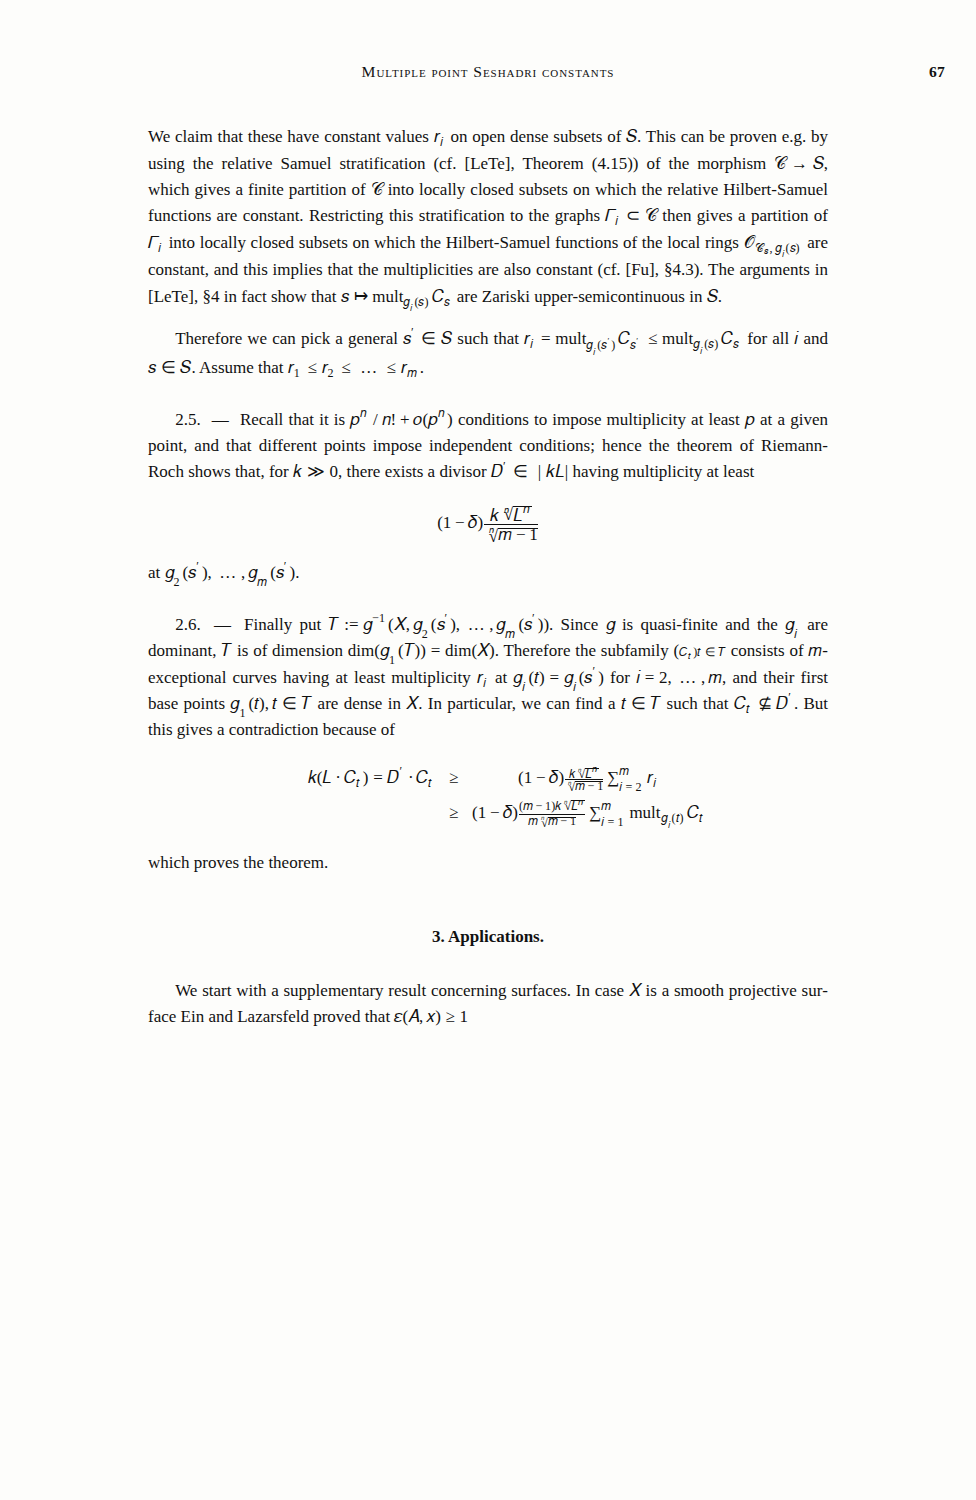Multiple point Seshadri constants 67
We claim that these have constant values ri on open dense subsets of S. This can be proven e.g. by using the relative Samuel stratification (cf. [LeTe], Theorem (4.15)) of the morphism 𝒞→S, which gives a finite partition of 𝒞 into locally closed subsets on which the relative Hilbert-Samuel functions are constant. Restricting this stratification to the graphs Γi⊂𝒞 then gives a partition of Γi into locally closed subsets on which the Hilbert-Samuel functions of the local rings 𝒪𝒞s,gi(s) are constant, and this implies that the multiplicities are also constant (cf. [Fu], §4.3). The arguments in [LeTe], §4 in fact show that s↦multgi(s)Cs are Zariski upper-semicontinuous in S.
Therefore we can pick a general s′∈S such that ri=multgi(s′)Cs′≤multgi(s)Cs for all i and s∈S. Assume that r1≤r2≤…≤rm.
2.5. — Recall that it is pn/n!+o(pn) conditions to impose multiplicity at least p at a given point, and that different points impose independent conditions; hence the theorem of Riemann-Roch shows that, for k≫0, there exists a divisor D′∈|kL| having multiplicity at least
(1−δ) kLnn m−1n
at g2(s′),…,gm(s′).
2.6. — Finally put T:=g−1(X,g2(s′),…,gm(s′)). Since g is quasi-finite and the gi are dominant, T is of dimension dim(g1(T))=dim(X). Therefore the subfamily (Ct)t∈T consists of m-exceptional curves having at least multiplicity ri at gi(t)=gi(s′) for i=2,…,m, and their first base points g1(t),t∈T are dense in X. In particular, we can find a t∈T such that Ct⊈D′. But this gives a contradiction because of
k(L·Ct)=D′·Ct ≥ (1−δ) kLnn m−1n ∑i=2m ri ≥ (1−δ) (m−1)kLnn mm−1n ∑i=1m multgi(t)Ct
which proves the theorem.
3. Applications.
We start with a supplementary result concerning surfaces. In case X is a smooth projective surface Ein and Lazarsfeld proved that ε(A,x)≥1